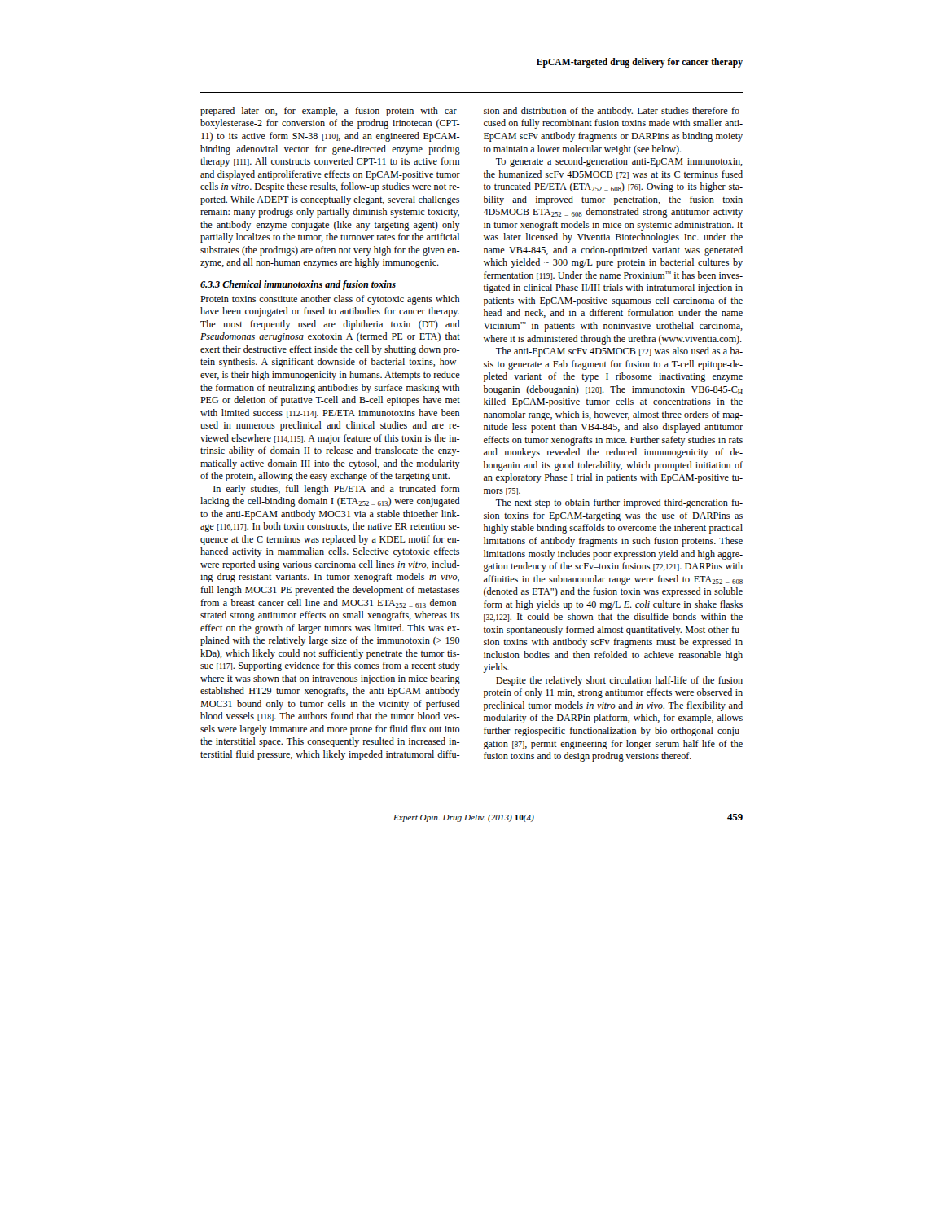EpCAM-targeted drug delivery for cancer therapy
prepared later on, for example, a fusion protein with carboxylesterase-2 for conversion of the prodrug irinotecan (CPT-11) to its active form SN-38 [110], and an engineered EpCAM-binding adenoviral vector for gene-directed enzyme prodrug therapy [111]. All constructs converted CPT-11 to its active form and displayed antiproliferative effects on EpCAM-positive tumor cells in vitro. Despite these results, follow-up studies were not reported. While ADEPT is conceptually elegant, several challenges remain: many prodrugs only partially diminish systemic toxicity, the antibody–enzyme conjugate (like any targeting agent) only partially localizes to the tumor, the turnover rates for the artificial substrates (the prodrugs) are often not very high for the given enzyme, and all non-human enzymes are highly immunogenic.
6.3.3 Chemical immunotoxins and fusion toxins
Protein toxins constitute another class of cytotoxic agents which have been conjugated or fused to antibodies for cancer therapy. The most frequently used are diphtheria toxin (DT) and Pseudomonas aeruginosa exotoxin A (termed PE or ETA) that exert their destructive effect inside the cell by shutting down protein synthesis. A significant downside of bacterial toxins, however, is their high immunogenicity in humans. Attempts to reduce the formation of neutralizing antibodies by surface-masking with PEG or deletion of putative T-cell and B-cell epitopes have met with limited success [112-114]. PE/ETA immunotoxins have been used in numerous preclinical and clinical studies and are reviewed elsewhere [114,115]. A major feature of this toxin is the intrinsic ability of domain II to release and translocate the enzymatically active domain III into the cytosol, and the modularity of the protein, allowing the easy exchange of the targeting unit.
In early studies, full length PE/ETA and a truncated form lacking the cell-binding domain I (ETA252 – 613) were conjugated to the anti-EpCAM antibody MOC31 via a stable thioether linkage [116,117]. In both toxin constructs, the native ER retention sequence at the C terminus was replaced by a KDEL motif for enhanced activity in mammalian cells. Selective cytotoxic effects were reported using various carcinoma cell lines in vitro, including drug-resistant variants. In tumor xenograft models in vivo, full length MOC31-PE prevented the development of metastases from a breast cancer cell line and MOC31-ETA252 – 613 demonstrated strong antitumor effects on small xenografts, whereas its effect on the growth of larger tumors was limited. This was explained with the relatively large size of the immunotoxin (> 190 kDa), which likely could not sufficiently penetrate the tumor tissue [117]. Supporting evidence for this comes from a recent study where it was shown that on intravenous injection in mice bearing established HT29 tumor xenografts, the anti-EpCAM antibody MOC31 bound only to tumor cells in the vicinity of perfused blood vessels [118]. The authors found that the tumor blood vessels were largely immature and more prone for fluid flux out into the interstitial space. This consequently resulted in increased interstitial fluid pressure, which likely impeded intratumoral diffusion and distribution of the antibody. Later studies therefore focused on fully recombinant fusion toxins made with smaller anti-EpCAM scFv antibody fragments or DARPins as binding moiety to maintain a lower molecular weight (see below).
To generate a second-generation anti-EpCAM immunotoxin, the humanized scFv 4D5MOCB [72] was at its C terminus fused to truncated PE/ETA (ETA252 – 608) [76]. Owing to its higher stability and improved tumor penetration, the fusion toxin 4D5MOCB-ETA252 – 608 demonstrated strong antitumor activity in tumor xenograft models in mice on systemic administration. It was later licensed by Viventia Biotechnologies Inc. under the name VB4-845, and a codon-optimized variant was generated which yielded ~ 300 mg/L pure protein in bacterial cultures by fermentation [119]. Under the name Proxinium™ it has been investigated in clinical Phase II/III trials with intratumoral injection in patients with EpCAM-positive squamous cell carcinoma of the head and neck, and in a different formulation under the name Vicinium™ in patients with noninvasive urothelial carcinoma, where it is administered through the urethra (www.viventia.com).
The anti-EpCAM scFv 4D5MOCB [72] was also used as a basis to generate a Fab fragment for fusion to a T-cell epitope-depleted variant of the type I ribosome inactivating enzyme bouganin (debouganin) [120]. The immunotoxin VB6-845-CH killed EpCAM-positive tumor cells at concentrations in the nanomolar range, which is, however, almost three orders of magnitude less potent than VB4-845, and also displayed antitumor effects on tumor xenografts in mice. Further safety studies in rats and monkeys revealed the reduced immunogenicity of debouganin and its good tolerability, which prompted initiation of an exploratory Phase I trial in patients with EpCAM-positive tumors [75].
The next step to obtain further improved third-generation fusion toxins for EpCAM-targeting was the use of DARPins as highly stable binding scaffolds to overcome the inherent practical limitations of antibody fragments in such fusion proteins. These limitations mostly includes poor expression yield and high aggregation tendency of the scFv–toxin fusions [72,121]. DARPins with affinities in the subnanomolar range were fused to ETA252 – 608 (denoted as ETA") and the fusion toxin was expressed in soluble form at high yields up to 40 mg/L E. coli culture in shake flasks [32,122]. It could be shown that the disulfide bonds within the toxin spontaneously formed almost quantitatively. Most other fusion toxins with antibody scFv fragments must be expressed in inclusion bodies and then refolded to achieve reasonable high yields.
Despite the relatively short circulation half-life of the fusion protein of only 11 min, strong antitumor effects were observed in preclinical tumor models in vitro and in vivo. The flexibility and modularity of the DARPin platform, which, for example, allows further regiospecific functionalization by bio-orthogonal conjugation [87], permit engineering for longer serum half-life of the fusion toxins and to design prodrug versions thereof.
Expert Opin. Drug Deliv. (2013) 10(4) 459